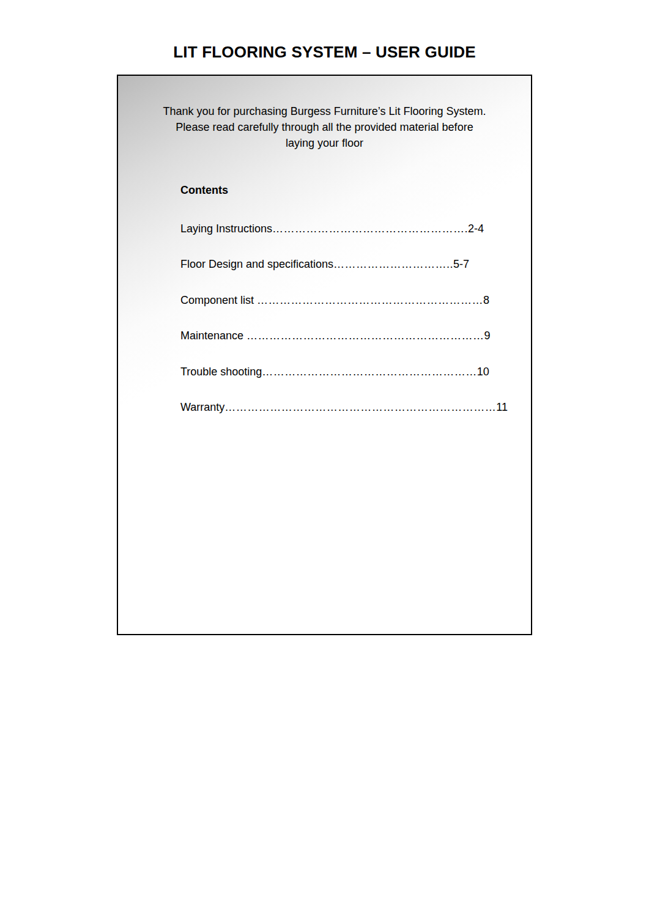LIT FLOORING SYSTEM – USER GUIDE
Thank you for purchasing Burgess Furniture’s Lit Flooring System. Please read carefully through all the provided material before laying your floor
| Contents | Page |
| --- | --- |
| Laying Instructions ……………………………………………. 2-4 | |
| Floor Design and specifications ………………………….. 5-7 | |
| Component list …………………………………………………… 8 | |
| Maintenance ……………………………………………………… 9 | |
| Trouble shooting ………………………………………………… 10 | |
| Warranty ……………………………………………………………… 11 | |